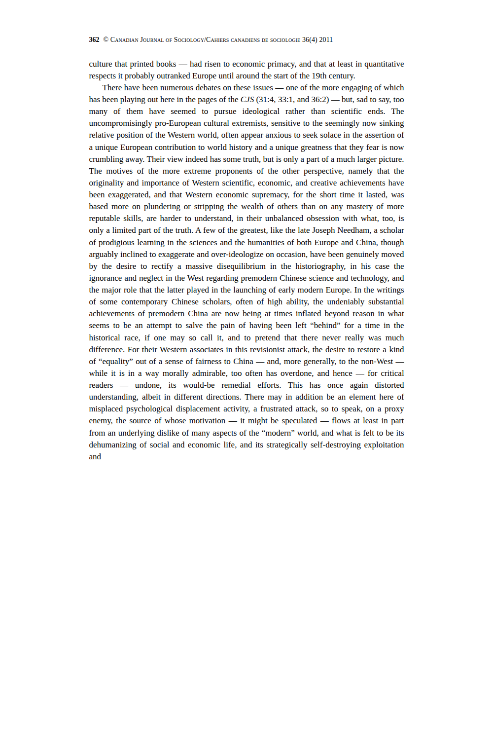362© Canadian Journal of Sociology/Cahiers canadiens de sociologie 36(4) 2011
culture that printed books — had risen to economic primacy, and that at least in quantitative respects it probably outranked Europe until around the start of the 19th century.
There have been numerous debates on these issues — one of the more engaging of which has been playing out here in the pages of the CJS (31:4, 33:1, and 36:2) — but, sad to say, too many of them have seemed to pursue ideological rather than scientific ends. The uncompromisingly pro-European cultural extremists, sensitive to the seemingly now sinking relative position of the Western world, often appear anxious to seek solace in the assertion of a unique European contribution to world history and a unique greatness that they fear is now crumbling away. Their view indeed has some truth, but is only a part of a much larger picture. The motives of the more extreme proponents of the other perspective, namely that the originality and importance of Western scientific, economic, and creative achievements have been exaggerated, and that Western economic supremacy, for the short time it lasted, was based more on plundering or stripping the wealth of others than on any mastery of more reputable skills, are harder to understand, in their unbalanced obsession with what, too, is only a limited part of the truth. A few of the greatest, like the late Joseph Needham, a scholar of prodigious learning in the sciences and the humanities of both Europe and China, though arguably inclined to exaggerate and over-ideologize on occasion, have been genuinely moved by the desire to rectify a massive disequilibrium in the historiography, in his case the ignorance and neglect in the West regarding premodern Chinese science and technology, and the major role that the latter played in the launching of early modern Europe. In the writings of some contemporary Chinese scholars, often of high ability, the undeniably substantial achievements of premodern China are now being at times inflated beyond reason in what seems to be an attempt to salve the pain of having been left “behind” for a time in the historical race, if one may so call it, and to pretend that there never really was much difference. For their Western associates in this revisionist attack, the desire to restore a kind of “equality” out of a sense of fairness to China — and, more generally, to the non-West — while it is in a way morally admirable, too often has overdone, and hence — for critical readers — undone, its would-be remedial efforts. This has once again distorted understanding, albeit in different directions. There may in addition be an element here of misplaced psychological displacement activity, a frustrated attack, so to speak, on a proxy enemy, the source of whose motivation — it might be speculated — flows at least in part from an underlying dislike of many aspects of the “modern” world, and what is felt to be its dehumanizing of social and economic life, and its strategically self-destroying exploitation and